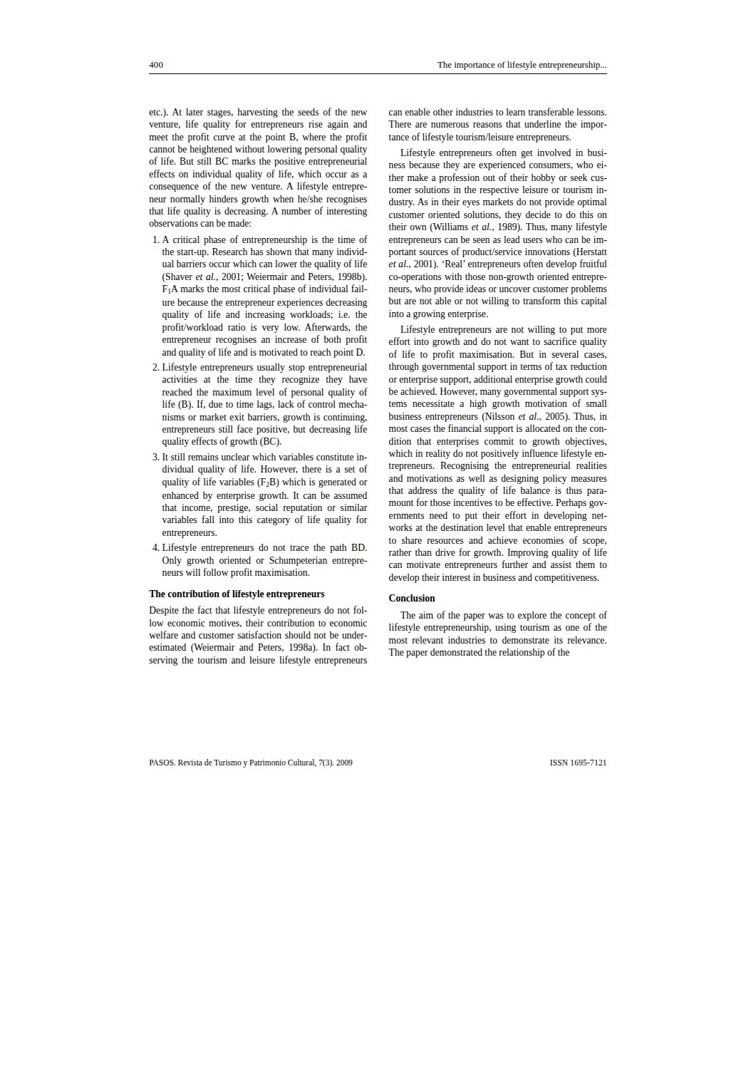400 The importance of lifestyle entrepreneurship...
etc.). At later stages, harvesting the seeds of the new venture, life quality for entrepreneurs rise again and meet the profit curve at the point B, where the profit cannot be heightened without lowering personal quality of life. But still BC marks the positive entrepreneurial effects on individual quality of life, which occur as a consequence of the new venture. A lifestyle entrepreneur normally hinders growth when he/she recognises that life quality is decreasing. A number of interesting observations can be made:
A critical phase of entrepreneurship is the time of the start-up. Research has shown that many individual barriers occur which can lower the quality of life (Shaver et al., 2001; Weiermair and Peters, 1998b). F1 A marks the most critical phase of individual failure because the entrepreneur experiences decreasing quality of life and increasing workloads; i.e. the profit/workload ratio is very low. Afterwards, the entrepreneur recognises an increase of both profit and quality of life and is motivated to reach point D.
Lifestyle entrepreneurs usually stop entrepreneurial activities at the time they recognize they have reached the maximum level of personal quality of life (B). If, due to time lags, lack of control mechanisms or market exit barriers, growth is continuing, entrepreneurs still face positive, but decreasing life quality effects of growth (BC).
It still remains unclear which variables constitute individual quality of life. However, there is a set of quality of life variables (F2 B) which is generated or enhanced by enterprise growth. It can be assumed that income, prestige, social reputation or similar variables fall into this category of life quality for entrepreneurs.
Lifestyle entrepreneurs do not trace the path BD. Only growth oriented or Schumpeterian entrepreneurs will follow profit maximisation.
The contribution of lifestyle entrepreneurs
Despite the fact that lifestyle entrepreneurs do not follow economic motives, their contribution to economic welfare and customer satisfaction should not be underestimated (Weiermair and Peters, 1998a). In fact observing the tourism and leisure lifestyle entrepreneurs can enable other industries to learn transferable lessons. There are numerous reasons that underline the importance of lifestyle tourism/leisure entrepreneurs.
Lifestyle entrepreneurs often get involved in business because they are experienced consumers, who either make a profession out of their hobby or seek customer solutions in the respective leisure or tourism industry. As in their eyes markets do not provide optimal customer oriented solutions, they decide to do this on their own (Williams et al., 1989). Thus, many lifestyle entrepreneurs can be seen as lead users who can be important sources of product/service innovations (Herstatt et al., 2001). ‘Real’ entrepreneurs often develop fruitful co-operations with those non-growth oriented entrepreneurs, who provide ideas or uncover customer problems but are not able or not willing to transform this capital into a growing enterprise.
Lifestyle entrepreneurs are not willing to put more effort into growth and do not want to sacrifice quality of life to profit maximisation. But in several cases, through governmental support in terms of tax reduction or enterprise support, additional enterprise growth could be achieved. However, many governmental support systems necessitate a high growth motivation of small business entrepreneurs (Nilsson et al., 2005). Thus, in most cases the financial support is allocated on the condition that enterprises commit to growth objectives, which in reality do not positively influence lifestyle entrepreneurs. Recognising the entrepreneurial realities and motivations as well as designing policy measures that address the quality of life balance is thus paramount for those incentives to be effective. Perhaps governments need to put their effort in developing networks at the destination level that enable entrepreneurs to share resources and achieve economies of scope, rather than drive for growth. Improving quality of life can motivate entrepreneurs further and assist them to develop their interest in business and competitiveness.
Conclusion
The aim of the paper was to explore the concept of lifestyle entrepreneurship, using tourism as one of the most relevant industries to demonstrate its relevance. The paper demonstrated the relationship of the
PASOS. Revista de Turismo y Patrimonio Cultural, 7(3). 2009 ISSN 1695-7121